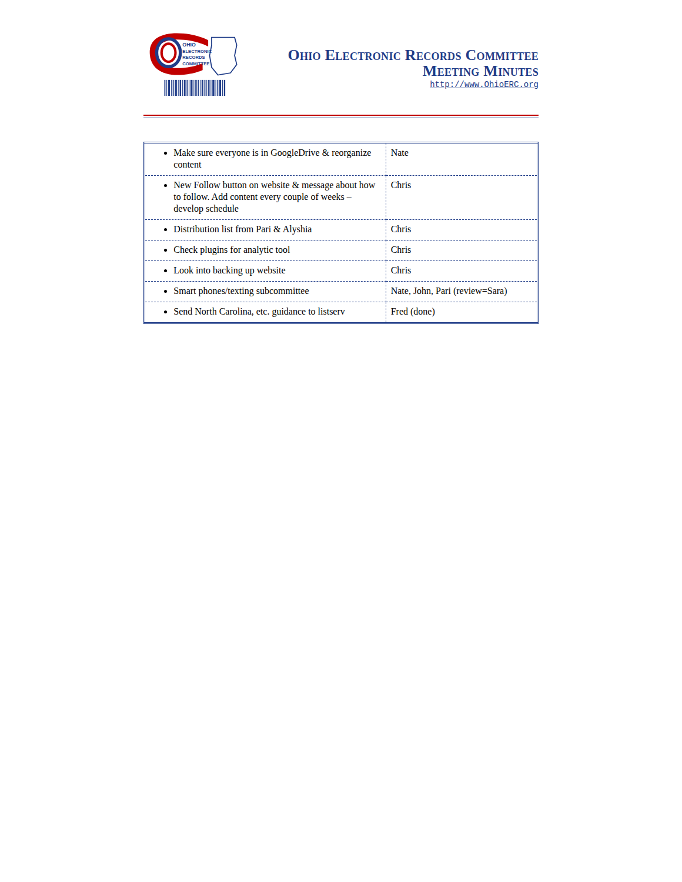OHIO ELECTRONIC RECORDS COMMITTEE
Ohio Electronic Records Committee
Meeting Minutes
http://www.OhioERC.org
| Make sure everyone is in GoogleDrive & reorganize content | Nate |
| New Follow button on website & message about how to follow. Add content every couple of weeks – develop schedule | Chris |
| Distribution list from Pari & Alyshia | Chris |
| Check plugins for analytic tool | Chris |
| Look into backing up website | Chris |
| Smart phones/texting subcommittee | Nate, John, Pari (review=Sara) |
| Send North Carolina, etc. guidance to listserv | Fred (done) |